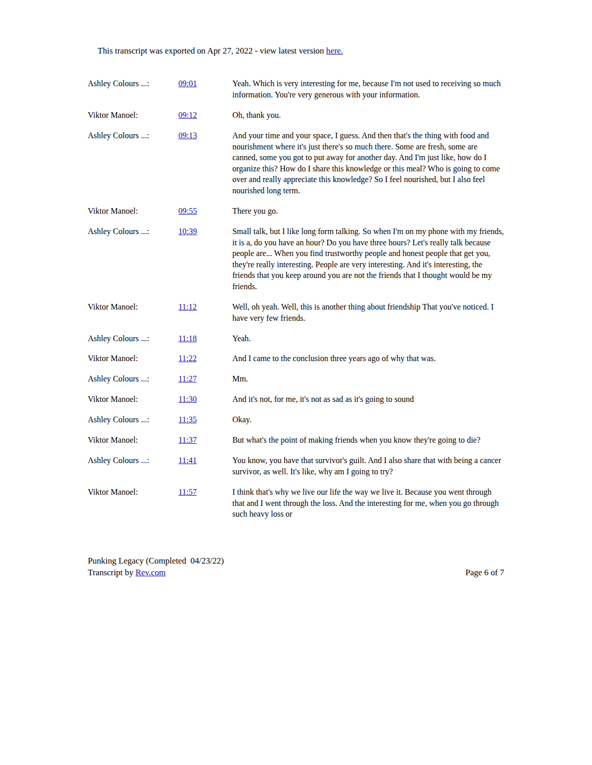This transcript was exported on Apr 27, 2022 - view latest version here.
| Ashley Colours ...: | 09:01 | Yeah. Which is very interesting for me, because I'm not used to receiving so much information. You're very generous with your information. |
| Viktor Manoel: | 09:12 | Oh, thank you. |
| Ashley Colours ...: | 09:13 | And your time and your space, I guess. And then that's the thing with food and nourishment where it's just there's so much there. Some are fresh, some are canned, some you got to put away for another day. And I'm just like, how do I organize this? How do I share this knowledge or this meal? Who is going to come over and really appreciate this knowledge? So I feel nourished, but I also feel nourished long term. |
| Viktor Manoel: | 09:55 | There you go. |
| Ashley Colours ...: | 10:39 | Small talk, but I like long form talking. So when I'm on my phone with my friends, it is a, do you have an hour? Do you have three hours? Let's really talk because people are... When you find trustworthy people and honest people that get you, they're really interesting. People are very interesting. And it's interesting, the friends that you keep around you are not the friends that I thought would be my friends. |
| Viktor Manoel: | 11:12 | Well, oh yeah. Well, this is another thing about friendship That you've noticed. I have very few friends. |
| Ashley Colours ...: | 11:18 | Yeah. |
| Viktor Manoel: | 11:22 | And I came to the conclusion three years ago of why that was. |
| Ashley Colours ...: | 11:27 | Mm. |
| Viktor Manoel: | 11:30 | And it's not, for me, it's not as sad as it's going to sound |
| Ashley Colours ...: | 11:35 | Okay. |
| Viktor Manoel: | 11:37 | But what's the point of making friends when you know they're going to die? |
| Ashley Colours ...: | 11:41 | You know, you have that survivor's guilt. And I also share that with being a cancer survivor, as well. It's like, why am I going to try? |
| Viktor Manoel: | 11:57 | I think that's why we live our life the way we live it. Because you went through that and I went through the loss. And the interesting for me, when you go through such heavy loss or |
Punking Legacy (Completed 04/23/22)
Transcript by Rev.com
Page 6 of 7